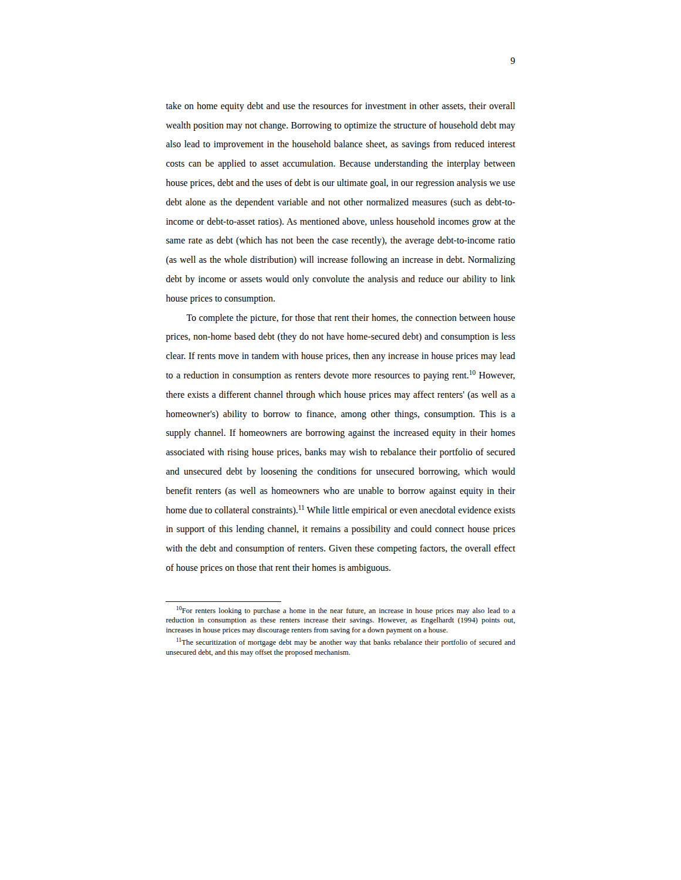9
take on home equity debt and use the resources for investment in other assets, their overall wealth position may not change. Borrowing to optimize the structure of household debt may also lead to improvement in the household balance sheet, as savings from reduced interest costs can be applied to asset accumulation. Because understanding the interplay between house prices, debt and the uses of debt is our ultimate goal, in our regression analysis we use debt alone as the dependent variable and not other normalized measures (such as debt-to-income or debt-to-asset ratios). As mentioned above, unless household incomes grow at the same rate as debt (which has not been the case recently), the average debt-to-income ratio (as well as the whole distribution) will increase following an increase in debt. Normalizing debt by income or assets would only convolute the analysis and reduce our ability to link house prices to consumption.
To complete the picture, for those that rent their homes, the connection between house prices, non-home based debt (they do not have home-secured debt) and consumption is less clear. If rents move in tandem with house prices, then any increase in house prices may lead to a reduction in consumption as renters devote more resources to paying rent.10 However, there exists a different channel through which house prices may affect renters' (as well as a homeowner's) ability to borrow to finance, among other things, consumption. This is a supply channel. If homeowners are borrowing against the increased equity in their homes associated with rising house prices, banks may wish to rebalance their portfolio of secured and unsecured debt by loosening the conditions for unsecured borrowing, which would benefit renters (as well as homeowners who are unable to borrow against equity in their home due to collateral constraints).11 While little empirical or even anecdotal evidence exists in support of this lending channel, it remains a possibility and could connect house prices with the debt and consumption of renters. Given these competing factors, the overall effect of house prices on those that rent their homes is ambiguous.
10For renters looking to purchase a home in the near future, an increase in house prices may also lead to a reduction in consumption as these renters increase their savings. However, as Engelhardt (1994) points out, increases in house prices may discourage renters from saving for a down payment on a house.
11The securitization of mortgage debt may be another way that banks rebalance their portfolio of secured and unsecured debt, and this may offset the proposed mechanism.